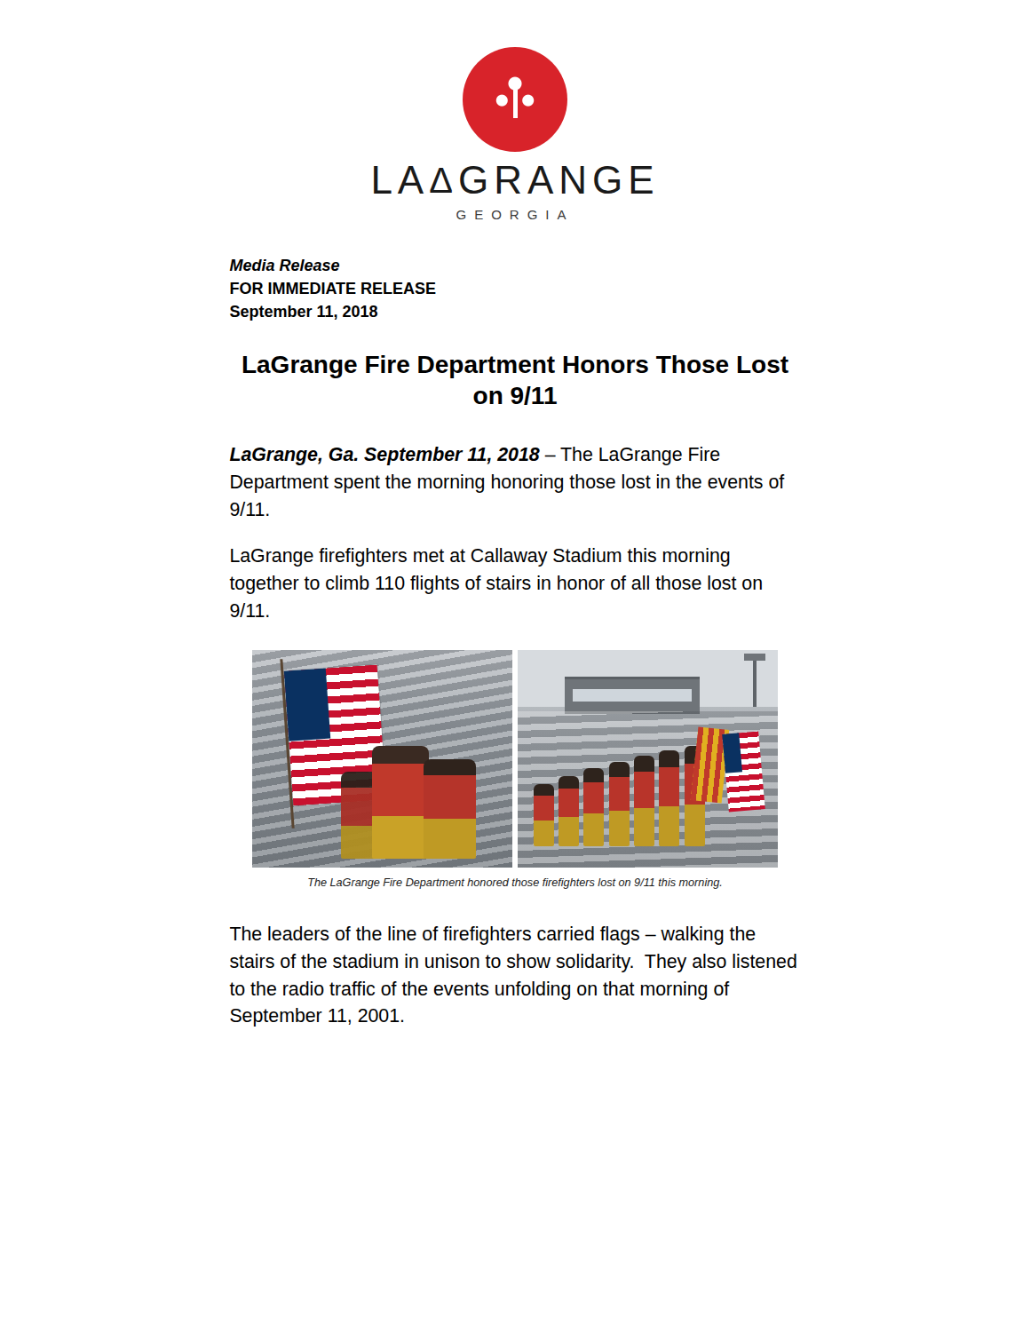LAΔGRANGE
GEORGIA
Media Release
FOR IMMEDIATE RELEASE
September 11, 2018
LaGrange Fire Department Honors Those Lost on 9/11
LaGrange, Ga. September 11, 2018 – The LaGrange Fire Department spent the morning honoring those lost in the events of 9/11.
LaGrange firefighters met at Callaway Stadium this morning together to climb 110 flights of stairs in honor of all those lost on 9/11.
The LaGrange Fire Department honored those firefighters lost on 9/11 this morning.
The leaders of the line of firefighters carried flags – walking the stairs of the stadium in unison to show solidarity. They also listened to the radio traffic of the events unfolding on that morning of September 11, 2001.